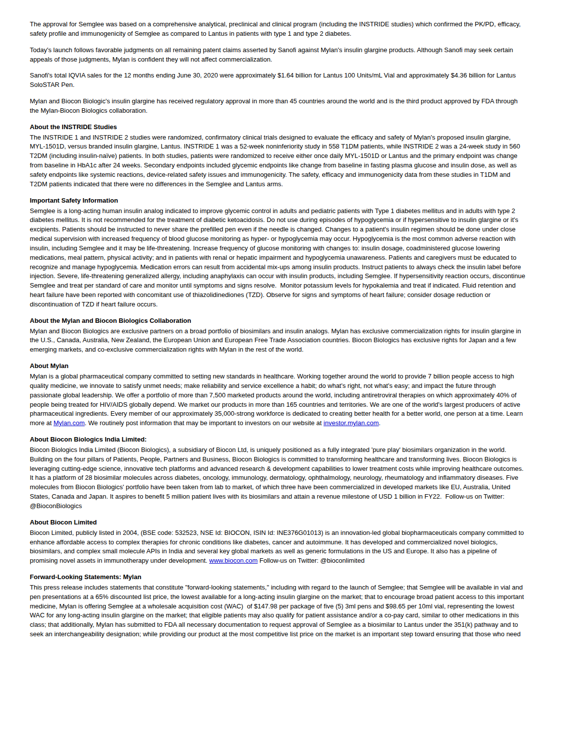The approval for Semglee was based on a comprehensive analytical, preclinical and clinical program (including the INSTRIDE studies) which confirmed the PK/PD, efficacy, safety profile and immunogenicity of Semglee as compared to Lantus in patients with type 1 and type 2 diabetes.
Today's launch follows favorable judgments on all remaining patent claims asserted by Sanofi against Mylan's insulin glargine products. Although Sanofi may seek certain appeals of those judgments, Mylan is confident they will not affect commercialization.
Sanofi's total IQVIA sales for the 12 months ending June 30, 2020 were approximately $1.64 billion for Lantus 100 Units/mL Vial and approximately $4.36 billion for Lantus SoloSTAR Pen.
Mylan and Biocon Biologic's insulin glargine has received regulatory approval in more than 45 countries around the world and is the third product approved by FDA through the Mylan-Biocon Biologics collaboration.
About the INSTRIDE Studies
The INSTRIDE 1 and INSTRIDE 2 studies were randomized, confirmatory clinical trials designed to evaluate the efficacy and safety of Mylan's proposed insulin glargine, MYL-1501D, versus branded insulin glargine, Lantus. INSTRIDE 1 was a 52-week noninferiority study in 558 T1DM patients, while INSTRIDE 2 was a 24-week study in 560 T2DM (including insulin-naïve) patients. In both studies, patients were randomized to receive either once daily MYL-1501D or Lantus and the primary endpoint was change from baseline in HbA1c after 24 weeks. Secondary endpoints included glycemic endpoints like change from baseline in fasting plasma glucose and insulin dose, as well as safety endpoints like systemic reactions, device-related safety issues and immunogenicity. The safety, efficacy and immunogenicity data from these studies in T1DM and T2DM patients indicated that there were no differences in the Semglee and Lantus arms.
Important Safety Information
Semglee is a long-acting human insulin analog indicated to improve glycemic control in adults and pediatric patients with Type 1 diabetes mellitus and in adults with type 2 diabetes mellitus. It is not recommended for the treatment of diabetic ketoacidosis. Do not use during episodes of hypoglycemia or if hypersensitive to insulin glargine or it's excipients. Patients should be instructed to never share the prefilled pen even if the needle is changed. Changes to a patient's insulin regimen should be done under close medical supervision with increased frequency of blood glucose monitoring as hyper- or hypoglycemia may occur. Hypoglycemia is the most common adverse reaction with insulin, including Semglee and it may be life-threatening. Increase frequency of glucose monitoring with changes to: insulin dosage, coadministered glucose lowering medications, meal pattern, physical activity; and in patients with renal or hepatic impairment and hypoglycemia unawareness. Patients and caregivers must be educated to recognize and manage hypoglycemia. Medication errors can result from accidental mix-ups among insulin products. Instruct patients to always check the insulin label before injection. Severe, life-threatening generalized allergy, including anaphylaxis can occur with insulin products, including Semglee. If hypersensitivity reaction occurs, discontinue Semglee and treat per standard of care and monitor until symptoms and signs resolve. Monitor potassium levels for hypokalemia and treat if indicated. Fluid retention and heart failure have been reported with concomitant use of thiazolidinediones (TZD). Observe for signs and symptoms of heart failure; consider dosage reduction or discontinuation of TZD if heart failure occurs.
About the Mylan and Biocon Biologics Collaboration
Mylan and Biocon Biologics are exclusive partners on a broad portfolio of biosimilars and insulin analogs. Mylan has exclusive commercialization rights for insulin glargine in the U.S., Canada, Australia, New Zealand, the European Union and European Free Trade Association countries. Biocon Biologics has exclusive rights for Japan and a few emerging markets, and co-exclusive commercialization rights with Mylan in the rest of the world.
About Mylan
Mylan is a global pharmaceutical company committed to setting new standards in healthcare. Working together around the world to provide 7 billion people access to high quality medicine, we innovate to satisfy unmet needs; make reliability and service excellence a habit; do what's right, not what's easy; and impact the future through passionate global leadership. We offer a portfolio of more than 7,500 marketed products around the world, including antiretroviral therapies on which approximately 40% of people being treated for HIV/AIDS globally depend. We market our products in more than 165 countries and territories. We are one of the world's largest producers of active pharmaceutical ingredients. Every member of our approximately 35,000-strong workforce is dedicated to creating better health for a better world, one person at a time. Learn more at Mylan.com. We routinely post information that may be important to investors on our website at investor.mylan.com.
About Biocon Biologics India Limited:
Biocon Biologics India Limited (Biocon Biologics), a subsidiary of Biocon Ltd, is uniquely positioned as a fully integrated 'pure play' biosimilars organization in the world. Building on the four pillars of Patients, People, Partners and Business, Biocon Biologics is committed to transforming healthcare and transforming lives. Biocon Biologics is leveraging cutting-edge science, innovative tech platforms and advanced research & development capabilities to lower treatment costs while improving healthcare outcomes. It has a platform of 28 biosimilar molecules across diabetes, oncology, immunology, dermatology, ophthalmology, neurology, rheumatology and inflammatory diseases. Five molecules from Biocon Biologics' portfolio have been taken from lab to market, of which three have been commercialized in developed markets like EU, Australia, United States, Canada and Japan. It aspires to benefit 5 million patient lives with its biosimilars and attain a revenue milestone of USD 1 billion in FY22. Follow-us on Twitter: @BioconBiologics
About Biocon Limited
Biocon Limited, publicly listed in 2004, (BSE code: 532523, NSE Id: BIOCON, ISIN Id: INE376G01013) is an innovation-led global biopharmaceuticals company committed to enhance affordable access to complex therapies for chronic conditions like diabetes, cancer and autoimmune. It has developed and commercialized novel biologics, biosimilars, and complex small molecule APIs in India and several key global markets as well as generic formulations in the US and Europe. It also has a pipeline of promising novel assets in immunotherapy under development. www.biocon.com Follow-us on Twitter: @bioconlimited
Forward-Looking Statements: Mylan
This press release includes statements that constitute "forward-looking statements," including with regard to the launch of Semglee; that Semglee will be available in vial and pen presentations at a 65% discounted list price, the lowest available for a long-acting insulin glargine on the market; that to encourage broad patient access to this important medicine, Mylan is offering Semglee at a wholesale acquisition cost (WAC) of $147.98 per package of five (5) 3ml pens and $98.65 per 10ml vial, representing the lowest WAC for any long-acting insulin glargine on the market; that eligible patients may also qualify for patient assistance and/or a co-pay card, similar to other medications in this class; that additionally, Mylan has submitted to FDA all necessary documentation to request approval of Semglee as a biosimilar to Lantus under the 351(k) pathway and to seek an interchangeability designation; while providing our product at the most competitive list price on the market is an important step toward ensuring that those who need